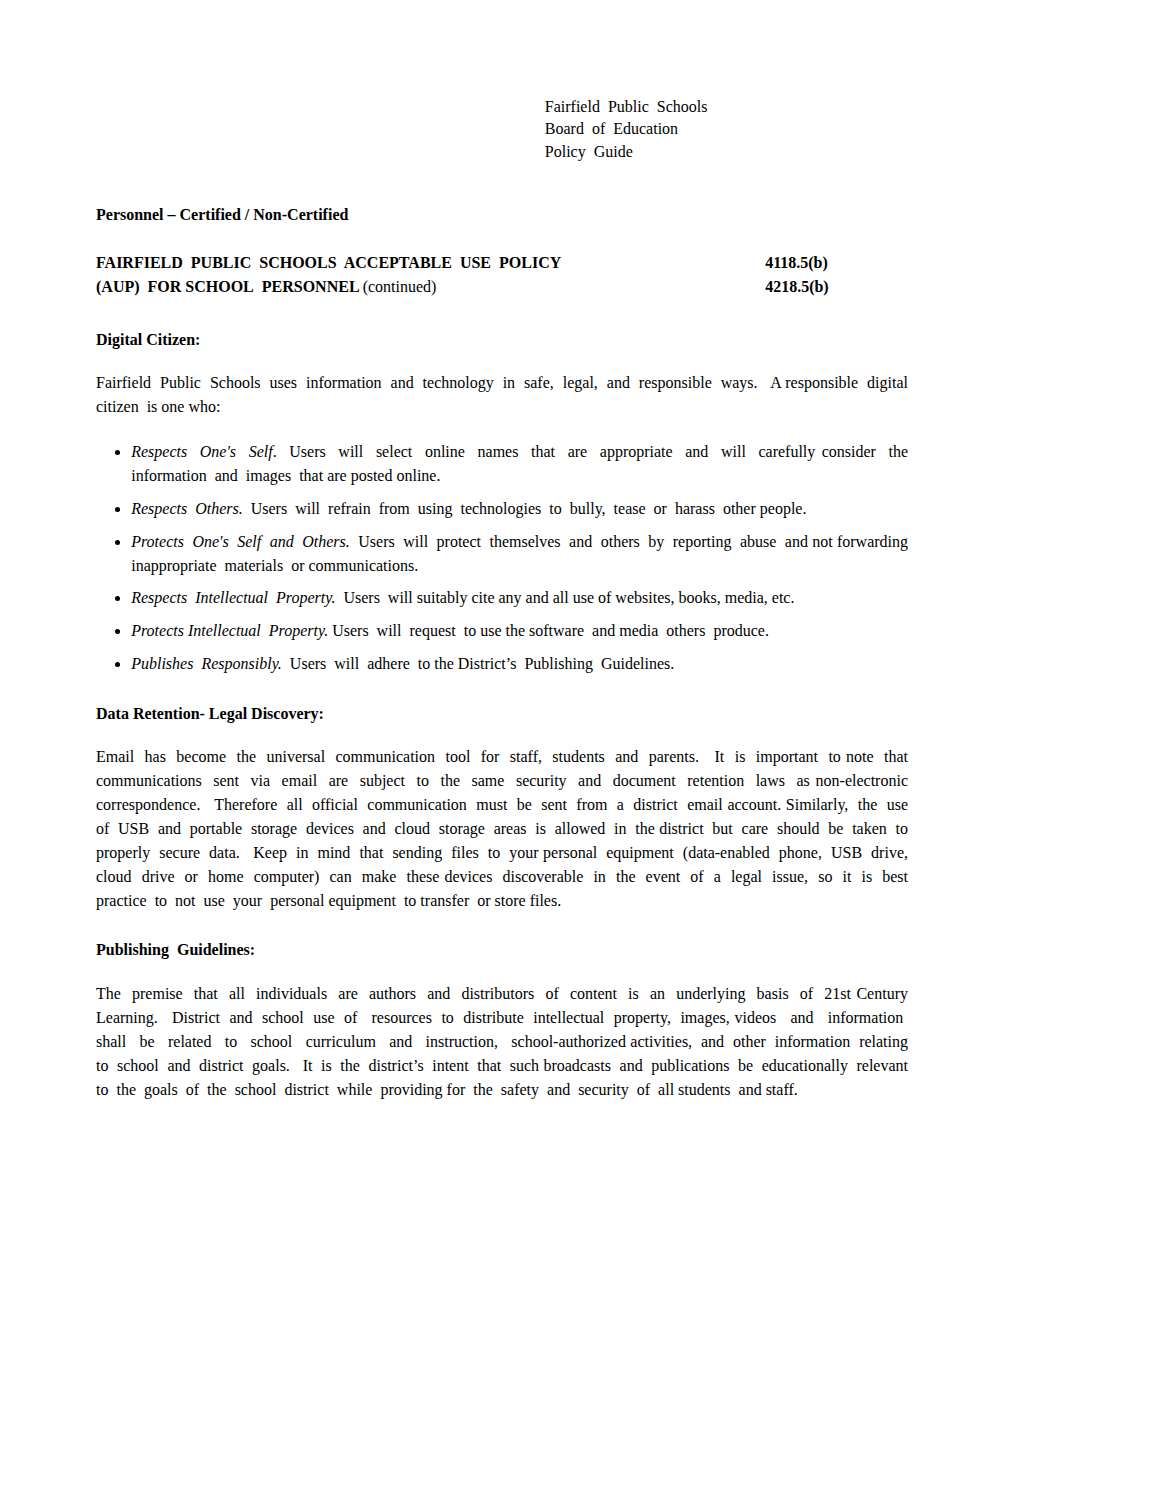Fairfield Public Schools
Board of Education
Policy Guide
Personnel – Certified / Non-Certified
| FAIRFIELD PUBLIC SCHOOLS ACCEPTABLE USE POLICY | 4118.5(b) |
| (AUP) FOR SCHOOL PERSONNEL (continued) | 4218.5(b) |
Digital Citizen:
Fairfield Public Schools uses information and technology in safe, legal, and responsible ways. A responsible digital citizen is one who:
Respects One's Self. Users will select online names that are appropriate and will carefully consider the information and images that are posted online.
Respects Others. Users will refrain from using technologies to bully, tease or harass other people.
Protects One's Self and Others. Users will protect themselves and others by reporting abuse and not forwarding inappropriate materials or communications.
Respects Intellectual Property. Users will suitably cite any and all use of websites, books, media, etc.
Protects Intellectual Property. Users will request to use the software and media others produce.
Publishes Responsibly. Users will adhere to the District’s Publishing Guidelines.
Data Retention- Legal Discovery:
Email has become the universal communication tool for staff, students and parents. It is important to note that communications sent via email are subject to the same security and document retention laws as non-electronic correspondence. Therefore all official communication must be sent from a district email account. Similarly, the use of USB and portable storage devices and cloud storage areas is allowed in the district but care should be taken to properly secure data. Keep in mind that sending files to your personal equipment (data-enabled phone, USB drive, cloud drive or home computer) can make these devices discoverable in the event of a legal issue, so it is best practice to not use your personal equipment to transfer or store files.
Publishing Guidelines:
The premise that all individuals are authors and distributors of content is an underlying basis of 21st Century Learning. District and school use of resources to distribute intellectual property, images, videos and information shall be related to school curriculum and instruction, school-authorized activities, and other information relating to school and district goals. It is the district’s intent that such broadcasts and publications be educationally relevant to the goals of the school district while providing for the safety and security of all students and staff.